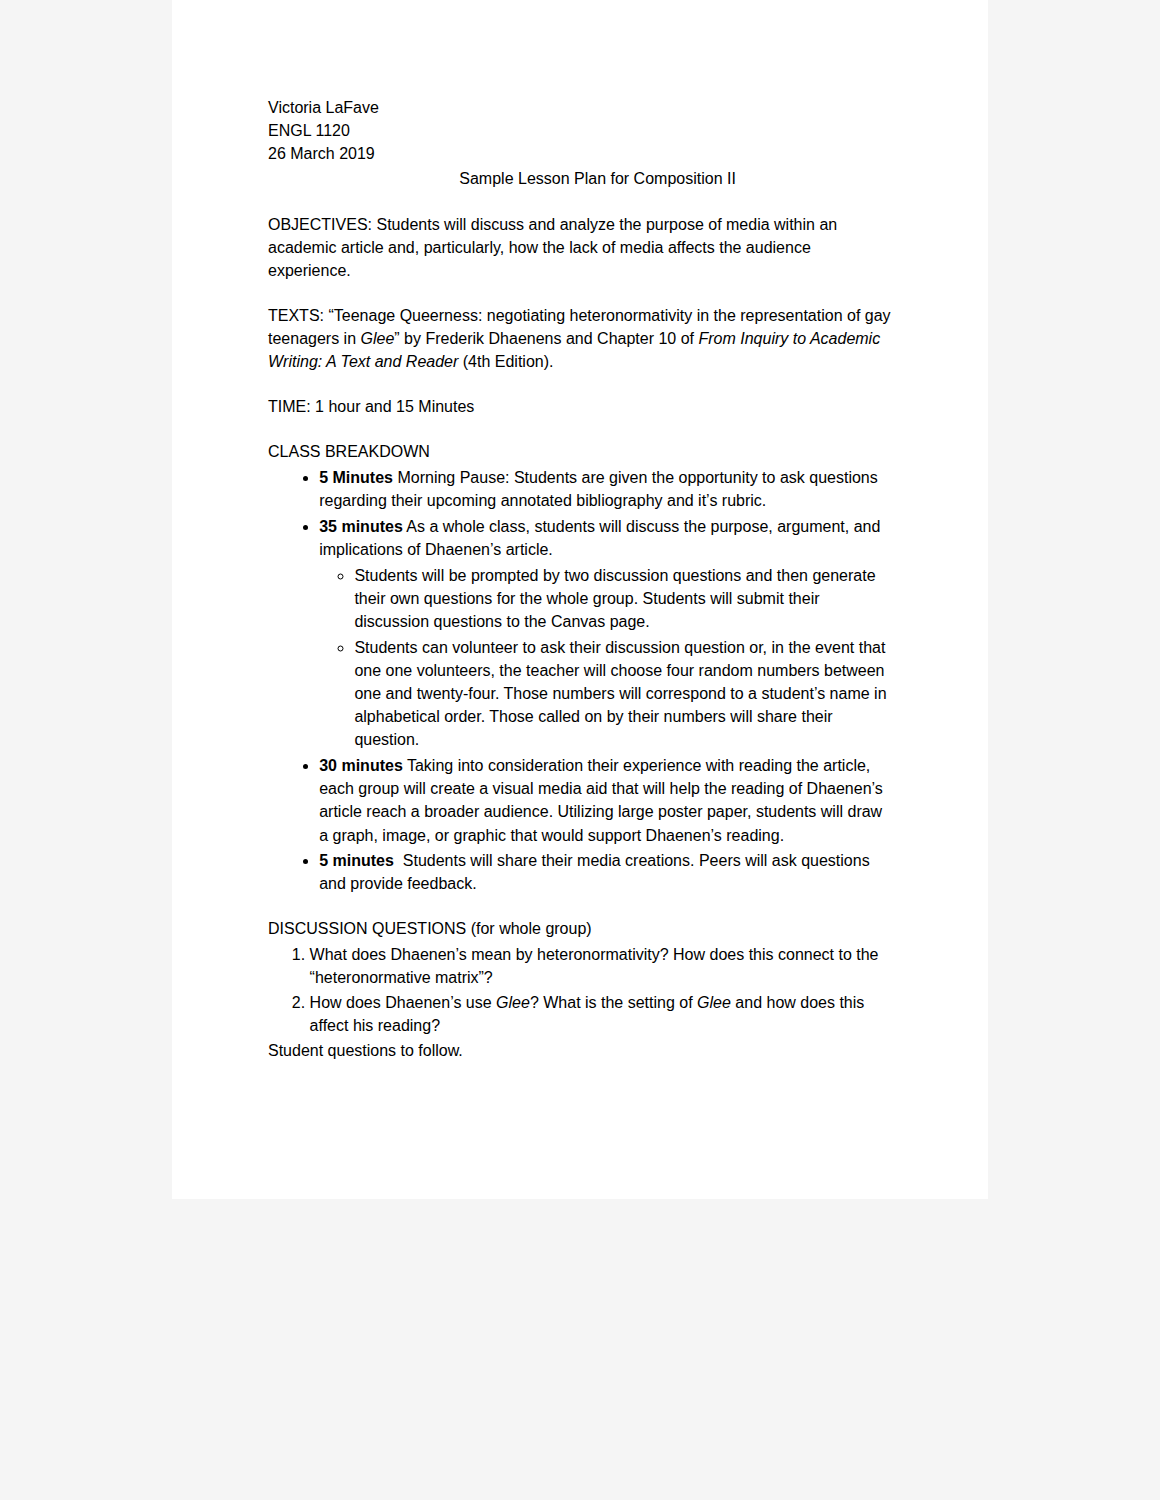Victoria LaFave
ENGL 1120
26 March 2019
Sample Lesson Plan for Composition II
OBJECTIVES: Students will discuss and analyze the purpose of media within an academic article and, particularly, how the lack of media affects the audience experience.
TEXTS: “Teenage Queerness: negotiating heteronormativity in the representation of gay teenagers in Glee” by Frederik Dhaenens and Chapter 10 of From Inquiry to Academic Writing: A Text and Reader (4th Edition).
TIME: 1 hour and 15 Minutes
CLASS BREAKDOWN
5 Minutes Morning Pause: Students are given the opportunity to ask questions regarding their upcoming annotated bibliography and it’s rubric.
35 minutes As a whole class, students will discuss the purpose, argument, and implications of Dhaenen’s article.
Students will be prompted by two discussion questions and then generate their own questions for the whole group. Students will submit their discussion questions to the Canvas page.
Students can volunteer to ask their discussion question or, in the event that one one volunteers, the teacher will choose four random numbers between one and twenty-four. Those numbers will correspond to a student’s name in alphabetical order. Those called on by their numbers will share their question.
30 minutes Taking into consideration their experience with reading the article, each group will create a visual media aid that will help the reading of Dhaenen’s article reach a broader audience. Utilizing large poster paper, students will draw a graph, image, or graphic that would support Dhaenen’s reading.
5 minutes Students will share their media creations. Peers will ask questions and provide feedback.
DISCUSSION QUESTIONS (for whole group)
What does Dhaenen’s mean by heteronormativity? How does this connect to the “heteronormative matrix”?
How does Dhaenen’s use Glee? What is the setting of Glee and how does this affect his reading?
Student questions to follow.